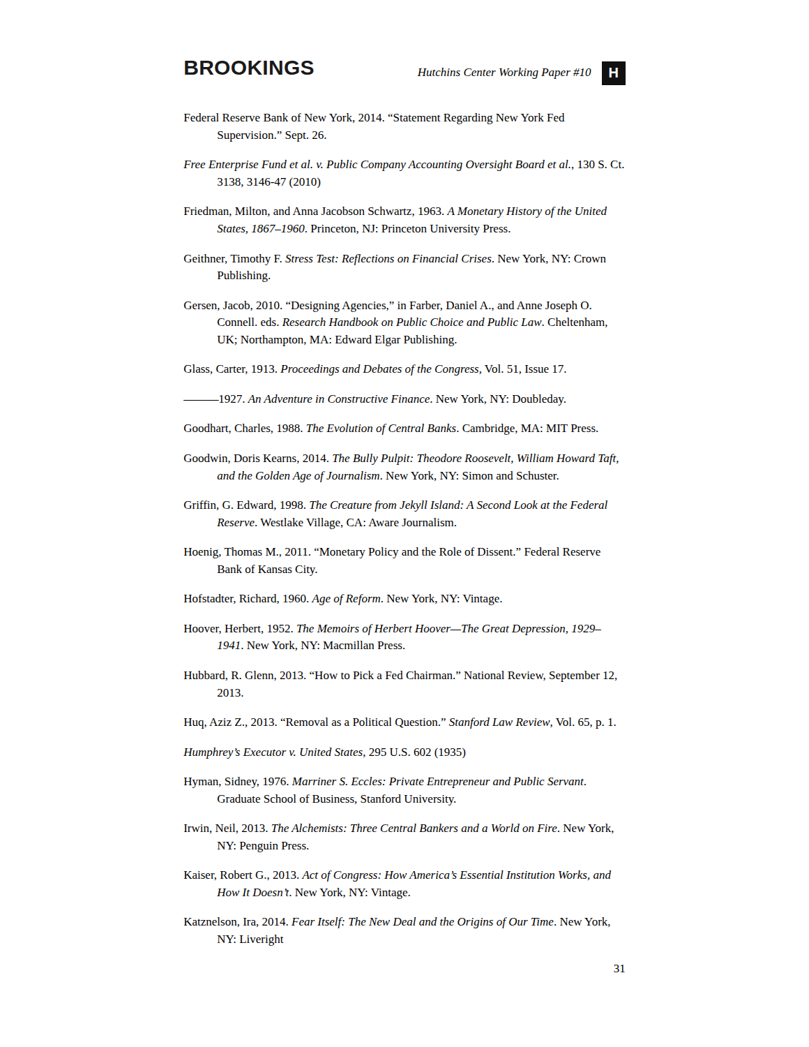BROOKINGS
Hutchins Center Working Paper #10
H
Federal Reserve Bank of New York, 2014. “Statement Regarding New York Fed Supervision.” Sept. 26.
Free Enterprise Fund et al. v. Public Company Accounting Oversight Board et al., 130 S. Ct. 3138, 3146-47 (2010)
Friedman, Milton, and Anna Jacobson Schwartz, 1963. A Monetary History of the United States, 1867–1960. Princeton, NJ: Princeton University Press.
Geithner, Timothy F. Stress Test: Reflections on Financial Crises. New York, NY: Crown Publishing.
Gersen, Jacob, 2010. “Designing Agencies,” in Farber, Daniel A., and Anne Joseph O. Connell. eds. Research Handbook on Public Choice and Public Law. Cheltenham, UK; Northampton, MA: Edward Elgar Publishing.
Glass, Carter, 1913. Proceedings and Debates of the Congress, Vol. 51, Issue 17.
———1927. An Adventure in Constructive Finance. New York, NY: Doubleday.
Goodhart, Charles, 1988. The Evolution of Central Banks. Cambridge, MA: MIT Press.
Goodwin, Doris Kearns, 2014. The Bully Pulpit: Theodore Roosevelt, William Howard Taft, and the Golden Age of Journalism. New York, NY: Simon and Schuster.
Griffin, G. Edward, 1998. The Creature from Jekyll Island: A Second Look at the Federal Reserve. Westlake Village, CA: Aware Journalism.
Hoenig, Thomas M., 2011. “Monetary Policy and the Role of Dissent.” Federal Reserve Bank of Kansas City.
Hofstadter, Richard, 1960. Age of Reform. New York, NY: Vintage.
Hoover, Herbert, 1952. The Memoirs of Herbert Hoover—The Great Depression, 1929–1941. New York, NY: Macmillan Press.
Hubbard, R. Glenn, 2013. “How to Pick a Fed Chairman.” National Review, September 12, 2013.
Huq, Aziz Z., 2013. “Removal as a Political Question.” Stanford Law Review, Vol. 65, p. 1.
Humphrey’s Executor v. United States, 295 U.S. 602 (1935)
Hyman, Sidney, 1976. Marriner S. Eccles: Private Entrepreneur and Public Servant. Graduate School of Business, Stanford University.
Irwin, Neil, 2013. The Alchemists: Three Central Bankers and a World on Fire. New York, NY: Penguin Press.
Kaiser, Robert G., 2013. Act of Congress: How America’s Essential Institution Works, and How It Doesn’t. New York, NY: Vintage.
Katznelson, Ira, 2014. Fear Itself: The New Deal and the Origins of Our Time. New York, NY: Liveright
31